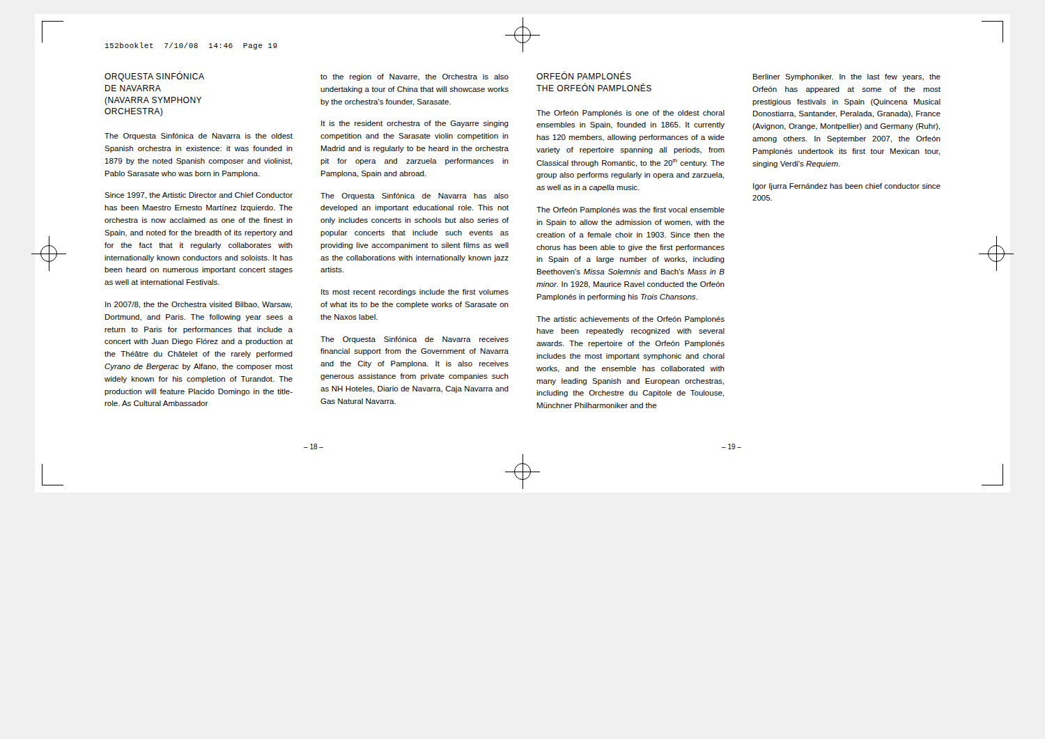152booklet 7/10/08 14:46 Page 19
ORQUESTA SINFÓNICA
DE NAVARRA
(NAVARRA SYMPHONY
ORCHESTRA)
The Orquesta Sinfónica de Navarra is the oldest Spanish orchestra in existence: it was founded in 1879 by the noted Spanish composer and violinist, Pablo Sarasate who was born in Pamplona.
Since 1997, the Artistic Director and Chief Conductor has been Maestro Ernesto Martínez Izquierdo. The orchestra is now acclaimed as one of the finest in Spain, and noted for the breadth of its repertory and for the fact that it regularly collaborates with internationally known conductors and soloists. It has been heard on numerous important concert stages as well at international Festivals.
In 2007/8, the the Orchestra visited Bilbao, Warsaw, Dortmund, and Paris. The following year sees a return to Paris for performances that include a concert with Juan Diego Flórez and a production at the Théâtre du Châtelet of the rarely performed Cyrano de Bergerac by Alfano, the composer most widely known for his completion of Turandot. The production will feature Placido Domingo in the title-role. As Cultural Ambassador
to the region of Navarre, the Orchestra is also undertaking a tour of China that will showcase works by the orchestra's founder, Sarasate.
It is the resident orchestra of the Gayarre singing competition and the Sarasate violin competition in Madrid and is regularly to be heard in the orchestra pit for opera and zarzuela performances in Pamplona, Spain and abroad.
The Orquesta Sinfónica de Navarra has also developed an important educational role. This not only includes concerts in schools but also series of popular concerts that include such events as providing live accompaniment to silent films as well as the collaborations with internationally known jazz artists.
Its most recent recordings include the first volumes of what its to be the complete works of Sarasate on the Naxos label.
The Orquesta Sinfónica de Navarra receives financial support from the Government of Navarra and the City of Pamplona. It is also receives generous assistance from private companies such as NH Hoteles, Diario de Navarra, Caja Navarra and Gas Natural Navarra.
ORFEÓN PAMPLONÉS
THE ORFEÓN PAMPLONÉS
The Orfeón Pamplonés is one of the oldest choral ensembles in Spain, founded in 1865. It currently has 120 members, allowing performances of a wide variety of repertoire spanning all periods, from Classical through Romantic, to the 20th century. The group also performs regularly in opera and zarzuela, as well as in a capella music.
The Orfeón Pamplonés was the first vocal ensemble in Spain to allow the admission of women, with the creation of a female choir in 1903. Since then the chorus has been able to give the first performances in Spain of a large number of works, including Beethoven's Missa Solemnis and Bach's Mass in B minor. In 1928, Maurice Ravel conducted the Orfeón Pamplonés in performing his Trois Chansons.
The artistic achievements of the Orfeón Pamplonés have been repeatedly recognized with several awards. The repertoire of the Orfeón Pamplonés includes the most important symphonic and choral works, and the ensemble has collaborated with many leading Spanish and European orchestras, including the Orchestre du Capitole de Toulouse, Münchner Philharmoniker and the
Berliner Symphoniker. In the last few years, the Orfeón has appeared at some of the most prestigious festivals in Spain (Quincena Musical Donostiarra, Santander, Peralada, Granada), France (Avignon, Orange, Montpellier) and Germany (Ruhr), among others. In September 2007, the Orfeón Pamplonés undertook its first tour Mexican tour, singing Verdi's Requiem.
Igor Ijurra Fernández has been chief conductor since 2005.
– 18 –
– 19 –